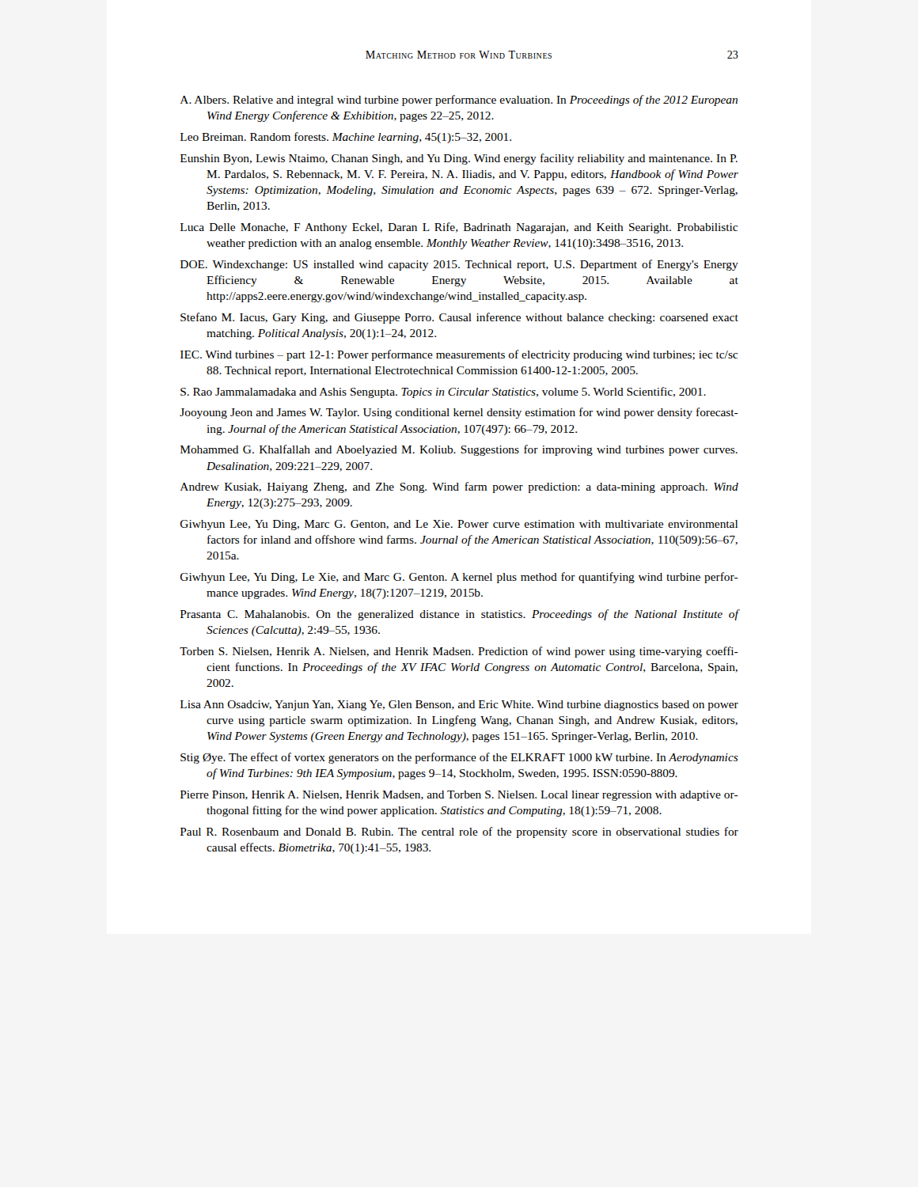Matching Method for Wind Turbines 23
A. Albers. Relative and integral wind turbine power performance evaluation. In Proceedings of the 2012 European Wind Energy Conference & Exhibition, pages 22–25, 2012.
Leo Breiman. Random forests. Machine learning, 45(1):5–32, 2001.
Eunshin Byon, Lewis Ntaimo, Chanan Singh, and Yu Ding. Wind energy facility reliability and maintenance. In P. M. Pardalos, S. Rebennack, M. V. F. Pereira, N. A. Iliadis, and V. Pappu, editors, Handbook of Wind Power Systems: Optimization, Modeling, Simulation and Economic Aspects, pages 639 – 672. Springer-Verlag, Berlin, 2013.
Luca Delle Monache, F Anthony Eckel, Daran L Rife, Badrinath Nagarajan, and Keith Searight. Probabilistic weather prediction with an analog ensemble. Monthly Weather Review, 141(10):3498–3516, 2013.
DOE. Windexchange: US installed wind capacity 2015. Technical report, U.S. Department of Energy's Energy Efficiency & Renewable Energy Website, 2015. Available at http://apps2.eere.energy.gov/wind/windexchange/wind_installed_capacity.asp.
Stefano M. Iacus, Gary King, and Giuseppe Porro. Causal inference without balance checking: coarsened exact matching. Political Analysis, 20(1):1–24, 2012.
IEC. Wind turbines – part 12-1: Power performance measurements of electricity producing wind turbines; iec tc/sc 88. Technical report, International Electrotechnical Commission 61400-12-1:2005, 2005.
S. Rao Jammalamadaka and Ashis Sengupta. Topics in Circular Statistics, volume 5. World Scientific, 2001.
Jooyoung Jeon and James W. Taylor. Using conditional kernel density estimation for wind power density forecasting. Journal of the American Statistical Association, 107(497): 66–79, 2012.
Mohammed G. Khalfallah and Aboelyazied M. Koliub. Suggestions for improving wind turbines power curves. Desalination, 209:221–229, 2007.
Andrew Kusiak, Haiyang Zheng, and Zhe Song. Wind farm power prediction: a data-mining approach. Wind Energy, 12(3):275–293, 2009.
Giwhyun Lee, Yu Ding, Marc G. Genton, and Le Xie. Power curve estimation with multivariate environmental factors for inland and offshore wind farms. Journal of the American Statistical Association, 110(509):56–67, 2015a.
Giwhyun Lee, Yu Ding, Le Xie, and Marc G. Genton. A kernel plus method for quantifying wind turbine performance upgrades. Wind Energy, 18(7):1207–1219, 2015b.
Prasanta C. Mahalanobis. On the generalized distance in statistics. Proceedings of the National Institute of Sciences (Calcutta), 2:49–55, 1936.
Torben S. Nielsen, Henrik A. Nielsen, and Henrik Madsen. Prediction of wind power using time-varying coefficient functions. In Proceedings of the XV IFAC World Congress on Automatic Control, Barcelona, Spain, 2002.
Lisa Ann Osadciw, Yanjun Yan, Xiang Ye, Glen Benson, and Eric White. Wind turbine diagnostics based on power curve using particle swarm optimization. In Lingfeng Wang, Chanan Singh, and Andrew Kusiak, editors, Wind Power Systems (Green Energy and Technology), pages 151–165. Springer-Verlag, Berlin, 2010.
Stig Øye. The effect of vortex generators on the performance of the ELKRAFT 1000 kW turbine. In Aerodynamics of Wind Turbines: 9th IEA Symposium, pages 9–14, Stockholm, Sweden, 1995. ISSN:0590-8809.
Pierre Pinson, Henrik A. Nielsen, Henrik Madsen, and Torben S. Nielsen. Local linear regression with adaptive orthogonal fitting for the wind power application. Statistics and Computing, 18(1):59–71, 2008.
Paul R. Rosenbaum and Donald B. Rubin. The central role of the propensity score in observational studies for causal effects. Biometrika, 70(1):41–55, 1983.